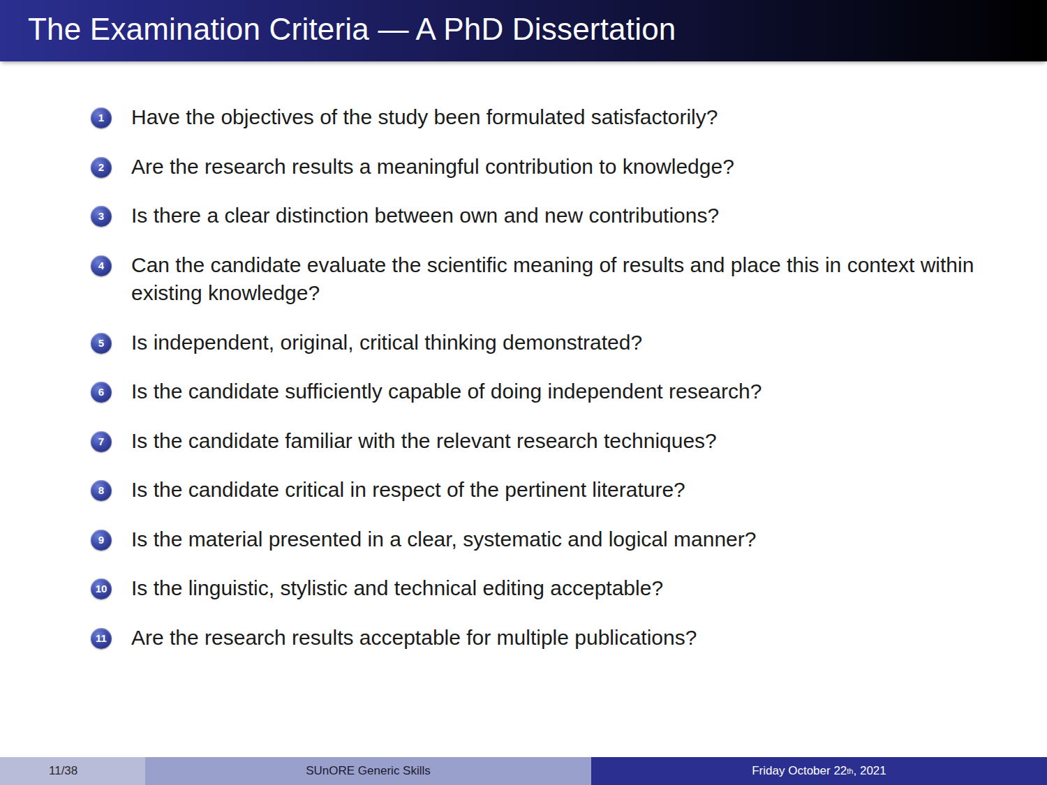The Examination Criteria — A PhD Dissertation
Have the objectives of the study been formulated satisfactorily?
Are the research results a meaningful contribution to knowledge?
Is there a clear distinction between own and new contributions?
Can the candidate evaluate the scientific meaning of results and place this in context within existing knowledge?
Is independent, original, critical thinking demonstrated?
Is the candidate sufficiently capable of doing independent research?
Is the candidate familiar with the relevant research techniques?
Is the candidate critical in respect of the pertinent literature?
Is the material presented in a clear, systematic and logical manner?
Is the linguistic, stylistic and technical editing acceptable?
Are the research results acceptable for multiple publications?
11/38
SUnORE Generic Skills
Friday October 22th, 2021